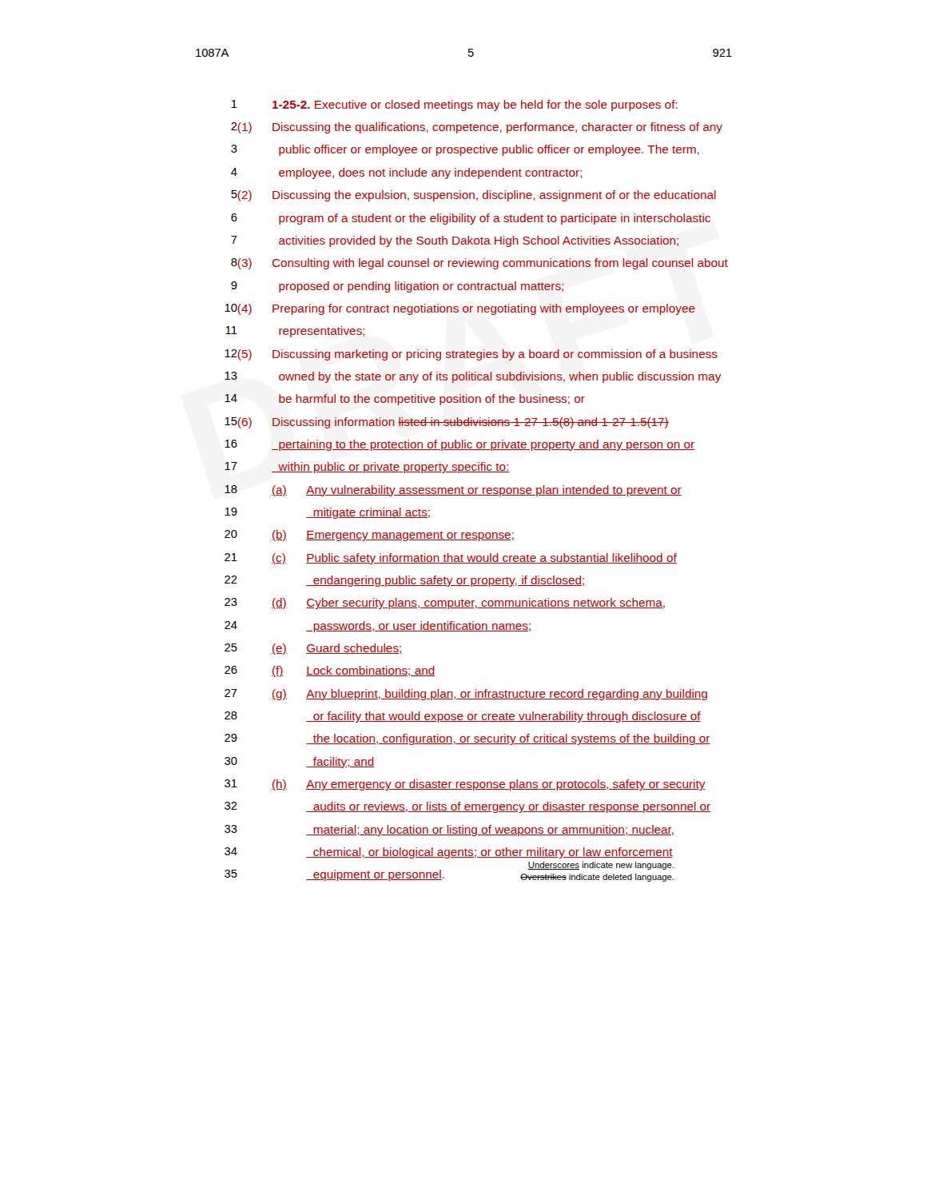DRAFT
1087A
5
921
| 1 | | 1-25-2. Executive or closed meetings may be held for the sole purposes of: |
| 2 | (1) | Discussing the qualifications, competence, performance, character or fitness of any |
| 3 | | public officer or employee or prospective public officer or employee. The term, |
| 4 | | employee, does not include any independent contractor; |
| 5 | (2) | Discussing the expulsion, suspension, discipline, assignment of or the educational |
| 6 | | program of a student or the eligibility of a student to participate in interscholastic |
| 7 | | activities provided by the South Dakota High School Activities Association; |
| 8 | (3) | Consulting with legal counsel or reviewing communications from legal counsel about |
| 9 | | proposed or pending litigation or contractual matters; |
| 10 | (4) | Preparing for contract negotiations or negotiating with employees or employee |
| 11 | | representatives; |
| 12 | (5) | Discussing marketing or pricing strategies by a board or commission of a business |
| 13 | | owned by the state or any of its political subdivisions, when public discussion may |
| 14 | | be harmful to the competitive position of the business; or |
| 15 | (6) | Discussing information listed in subdivisions 1-27-1.5(8) and 1-27-1.5(17) |
| 16 | | pertaining to the protection of public or private property and any person on or |
| 17 | | within public or private property specific to: |
| 18 | | (a) | Any vulnerability assessment or response plan intended to prevent or |
| 19 | | | mitigate criminal acts; |
| 20 | | (b) | Emergency management or response; |
| 21 | | (c) | Public safety information that would create a substantial likelihood of |
| 22 | | | endangering public safety or property, if disclosed; |
| 23 | | (d) | Cyber security plans, computer, communications network schema, |
| 24 | | | passwords, or user identification names; |
| 25 | | (e) | Guard schedules; |
| 26 | | (f) | Lock combinations; and |
| 27 | | (g) | Any blueprint, building plan, or infrastructure record regarding any building |
| 28 | | | or facility that would expose or create vulnerability through disclosure of |
| 29 | | | the location, configuration, or security of critical systems of the building or |
| 30 | | | facility; and |
| 31 | | (h) | Any emergency or disaster response plans or protocols, safety or security |
| 32 | | | audits or reviews, or lists of emergency or disaster response personnel or |
| 33 | | | material; any location or listing of weapons or ammunition; nuclear, |
| 34 | | | chemical, or biological agents; or other military or law enforcement |
| 35 | | | equipment or personnel . |
Underscores indicate new language.
Overstrikes indicate deleted language.